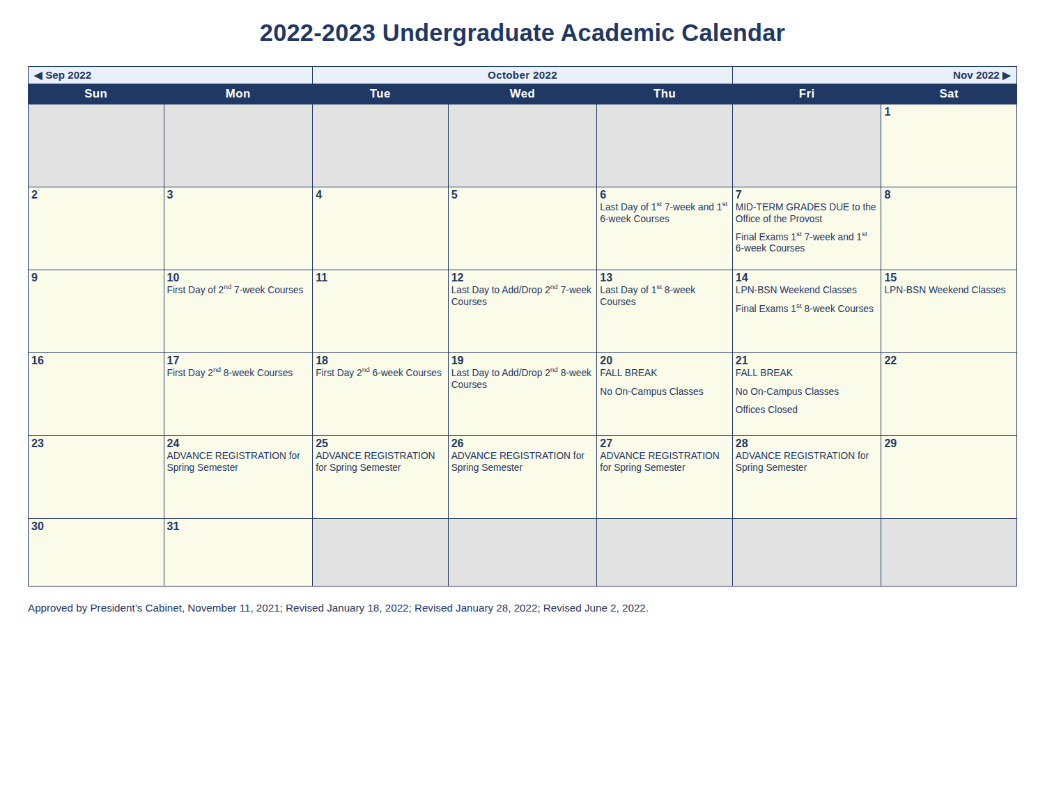2022-2023 Undergraduate Academic Calendar
| ◀ Sep 2022 | October 2022 | Nov 2022 ▶ |
| Sun | Mon | Tue | Wed | Thu | Fri | Sat |
| | | | | | | 1 |
| 2 | 3 | 4 | 5 | 6 Last Day of 1 st 7-week and 1 st 6-week Courses | 7 MID-TERM GRADES DUE to the Office of the Provost Final Exams 1 st 7-week and 1 st 6-week Courses | 8 |
| 9 | 10 First Day of 2 nd 7-week Courses | 11 | 12 Last Day to Add/Drop 2 nd 7-week Courses | 13 Last Day of 1 st 8-week Courses | 14 LPN-BSN Weekend Classes Final Exams 1 st 8-week Courses | 15 LPN-BSN Weekend Classes |
| 16 | 17 First Day 2 nd 8-week Courses | 18 First Day 2 nd 6-week Courses | 19 Last Day to Add/Drop 2 nd 8-week Courses | 20 FALL BREAK No On-Campus Classes | 21 FALL BREAK No On-Campus Classes Offices Closed | 22 |
| 23 | 24 ADVANCE REGISTRATION for Spring Semester | 25 ADVANCE REGISTRATION for Spring Semester | 26 ADVANCE REGISTRATION for Spring Semester | 27 ADVANCE REGISTRATION for Spring Semester | 28 ADVANCE REGISTRATION for Spring Semester | 29 |
| 30 | 31 | | | | | |
Approved by President’s Cabinet, November 11, 2021; Revised January 18, 2022; Revised January 28, 2022; Revised June 2, 2022.